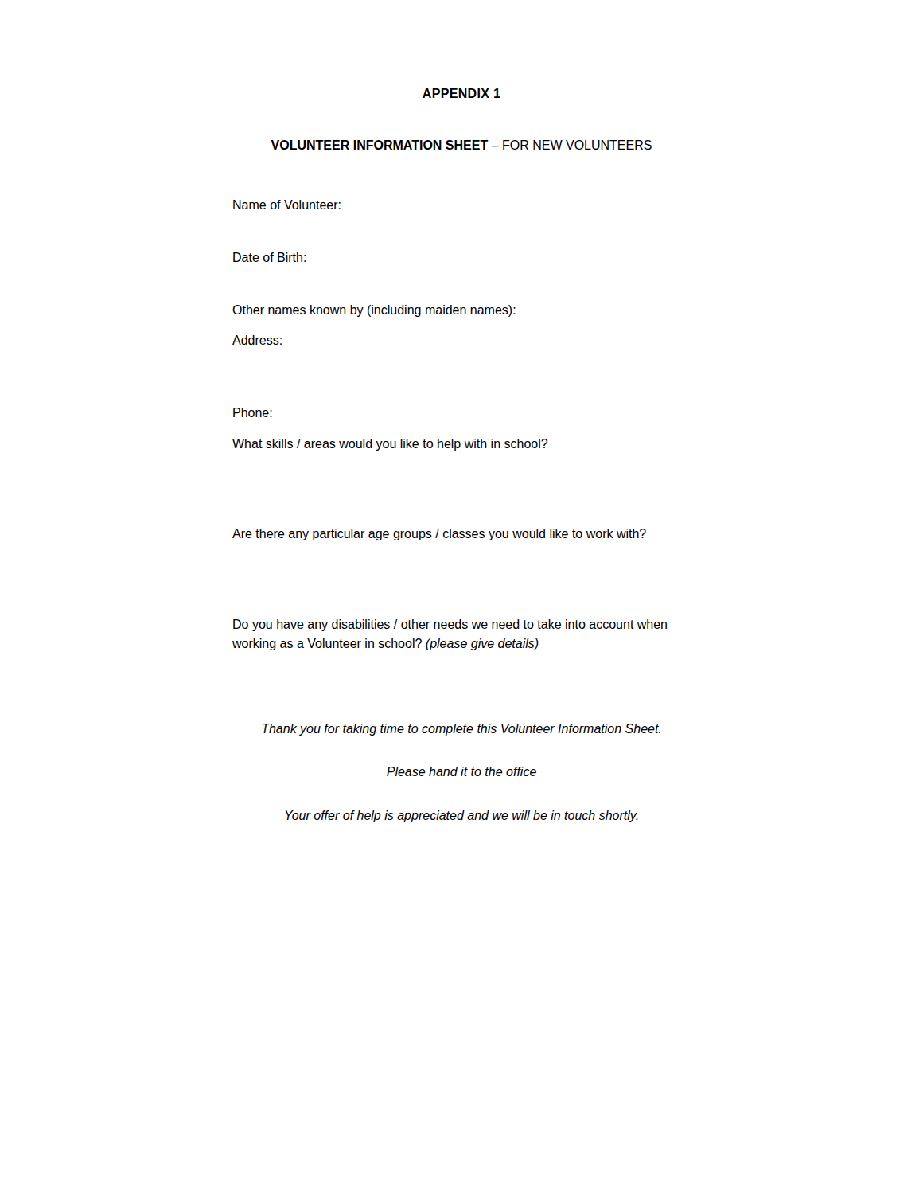APPENDIX 1
VOLUNTEER INFORMATION SHEET – FOR NEW VOLUNTEERS
Name of Volunteer:
Date of Birth:
Other names known by (including maiden names):
Address:
Phone:
What skills / areas would you like to help with in school?
Are there any particular age groups / classes you would like to work with?
Do you have any disabilities / other needs we need to take into account when working as a Volunteer in school? (please give details)
Thank you for taking time to complete this Volunteer Information Sheet.
Please hand it to the office
Your offer of help is appreciated and we will be in touch shortly.